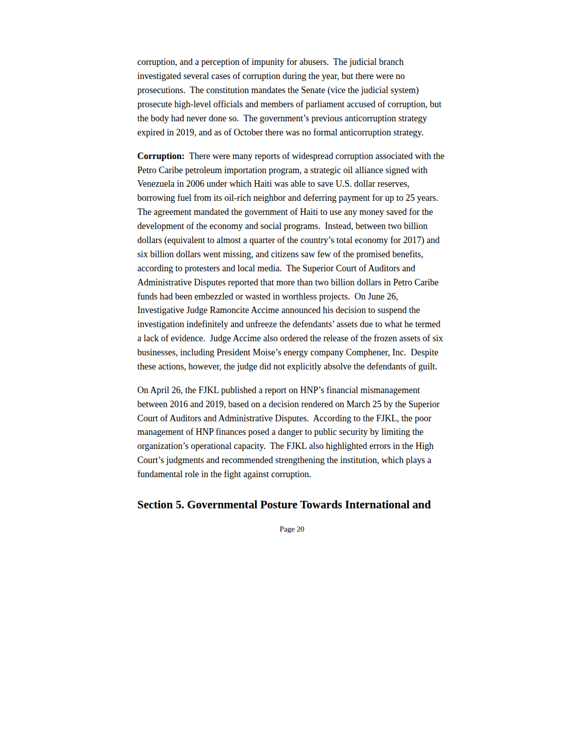corruption, and a perception of impunity for abusers. The judicial branch investigated several cases of corruption during the year, but there were no prosecutions. The constitution mandates the Senate (vice the judicial system) prosecute high-level officials and members of parliament accused of corruption, but the body had never done so. The government’s previous anticorruption strategy expired in 2019, and as of October there was no formal anticorruption strategy.
Corruption: There were many reports of widespread corruption associated with the Petro Caribe petroleum importation program, a strategic oil alliance signed with Venezuela in 2006 under which Haiti was able to save U.S. dollar reserves, borrowing fuel from its oil-rich neighbor and deferring payment for up to 25 years. The agreement mandated the government of Haiti to use any money saved for the development of the economy and social programs. Instead, between two billion dollars (equivalent to almost a quarter of the country’s total economy for 2017) and six billion dollars went missing, and citizens saw few of the promised benefits, according to protesters and local media. The Superior Court of Auditors and Administrative Disputes reported that more than two billion dollars in Petro Caribe funds had been embezzled or wasted in worthless projects. On June 26, Investigative Judge Ramoncite Accime announced his decision to suspend the investigation indefinitely and unfreeze the defendants’ assets due to what he termed a lack of evidence. Judge Accime also ordered the release of the frozen assets of six businesses, including President Moise’s energy company Comphener, Inc. Despite these actions, however, the judge did not explicitly absolve the defendants of guilt.
On April 26, the FJKL published a report on HNP’s financial mismanagement between 2016 and 2019, based on a decision rendered on March 25 by the Superior Court of Auditors and Administrative Disputes. According to the FJKL, the poor management of HNP finances posed a danger to public security by limiting the organization’s operational capacity. The FJKL also highlighted errors in the High Court’s judgments and recommended strengthening the institution, which plays a fundamental role in the fight against corruption.
Section 5. Governmental Posture Towards International and
Page 20